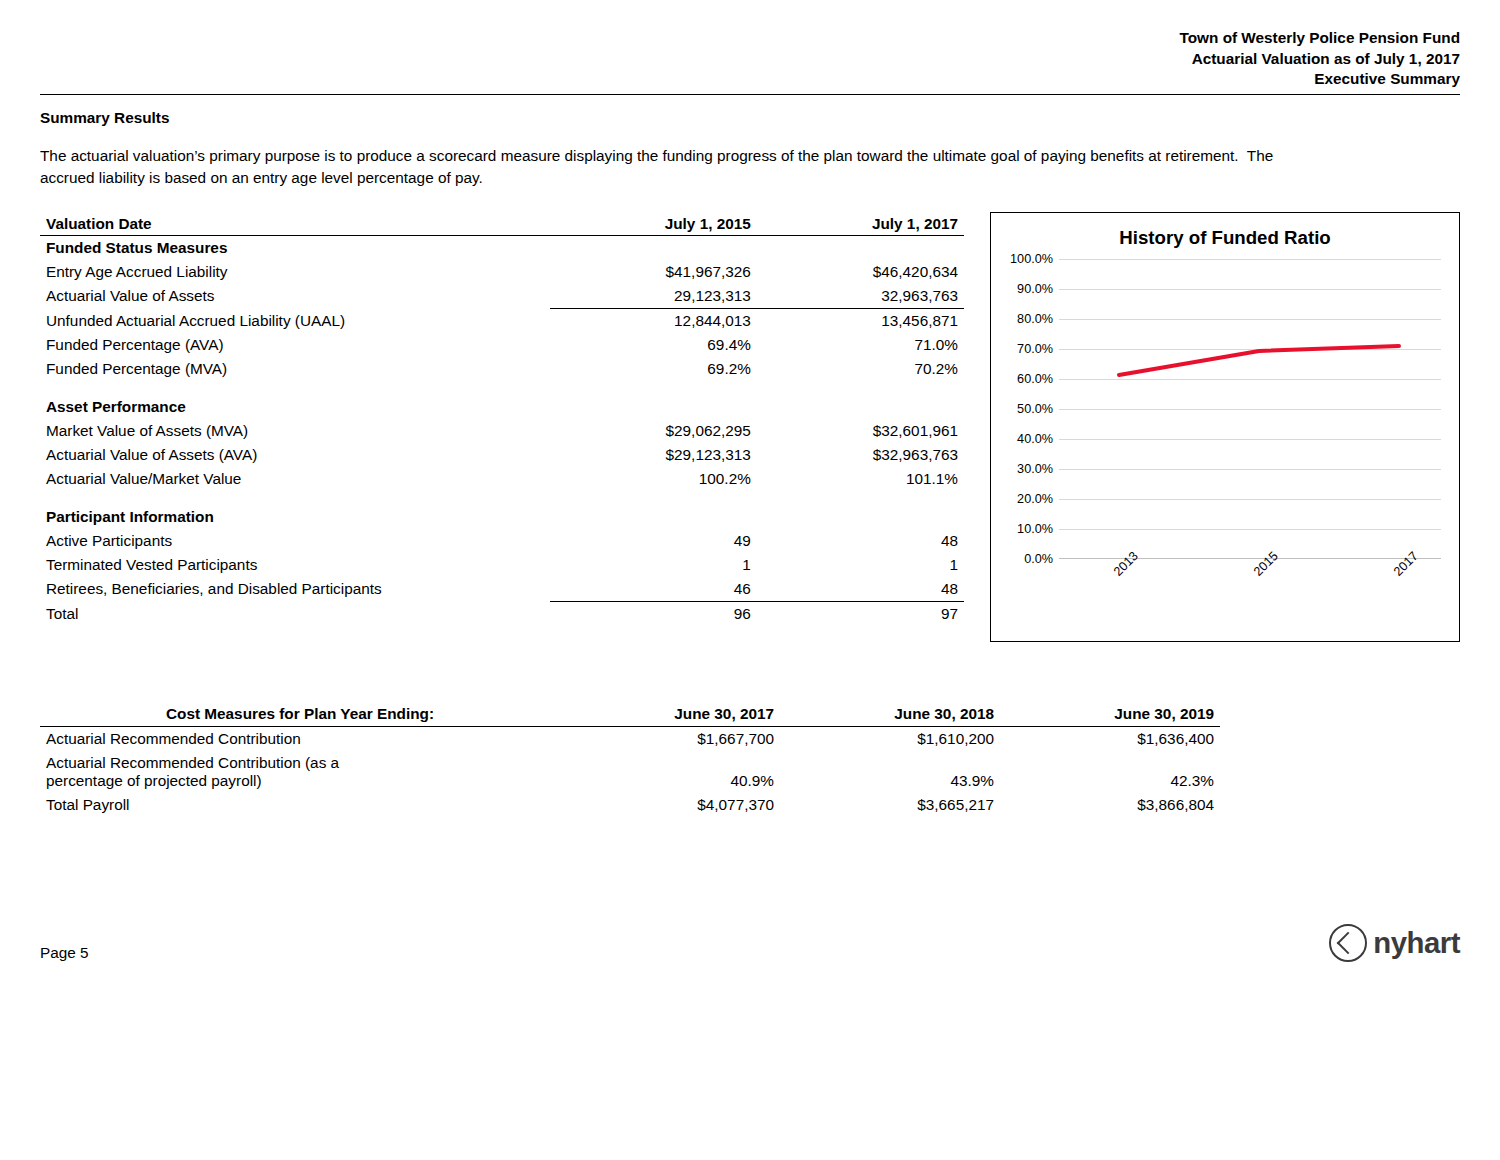Town of Westerly Police Pension Fund
Actuarial Valuation as of July 1, 2017
Executive Summary
Summary Results
The actuarial valuation’s primary purpose is to produce a scorecard measure displaying the funding progress of the plan toward the ultimate goal of paying benefits at retirement. The accrued liability is based on an entry age level percentage of pay.
| Valuation Date | July 1, 2015 | July 1, 2017 |
| --- | --- | --- |
| Funded Status Measures | | |
| Entry Age Accrued Liability | $41,967,326 | $46,420,634 |
| Actuarial Value of Assets | 29,123,313 | 32,963,763 |
| Unfunded Actuarial Accrued Liability (UAAL) | 12,844,013 | 13,456,871 |
| Funded Percentage (AVA) | 69.4% | 71.0% |
| Funded Percentage (MVA) | 69.2% | 70.2% |
| Asset Performance | | |
| Market Value of Assets (MVA) | $29,062,295 | $32,601,961 |
| Actuarial Value of Assets (AVA) | $29,123,313 | $32,963,763 |
| Actuarial Value/Market Value | 100.2% | 101.1% |
| Participant Information | | |
| Active Participants | 49 | 48 |
| Terminated Vested Participants | 1 | 1 |
| Retirees, Beneficiaries, and Disabled Participants | 46 | 48 |
| Total | 96 | 97 |
History of Funded Ratio
100.0%
90.0%
80.0%
70.0%
60.0%
50.0%
40.0%
30.0%
20.0%
10.0%
0.0%
2013 2015 2017
| Cost Measures for Plan Year Ending: | June 30, 2017 | June 30, 2018 | June 30, 2019 |
| --- | --- | --- | --- |
| Actuarial Recommended Contribution | $1,667,700 | $1,610,200 | $1,636,400 |
| Actuarial Recommended Contribution (as a percentage of projected payroll) | 40.9% | 43.9% | 42.3% |
| Total Payroll | $4,077,370 | $3,665,217 | $3,866,804 |
Page 5
nyhart